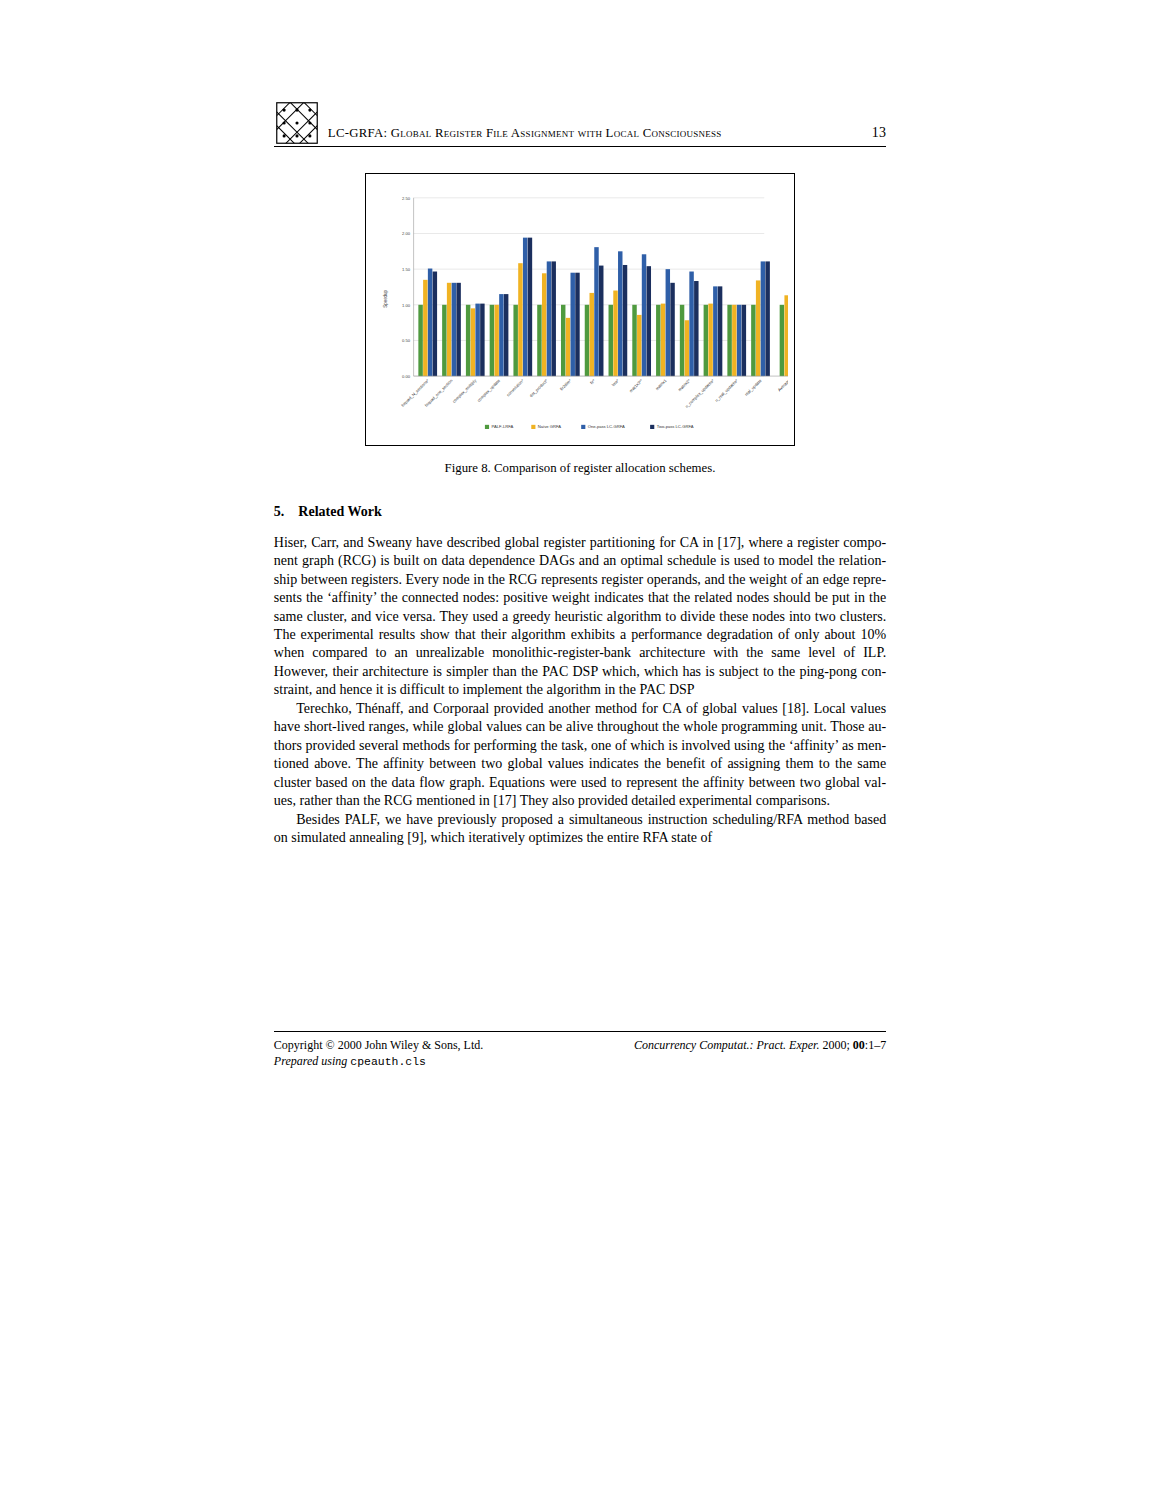LC-GRFA: Global Register File Assignment with Local Consciousness
13
0.00 0.50 1.00 1.50 2.00 2.50 Speedup biquad_N_sections* biquad_one_section complex_multiply complex_update convolution* dot_product* fir2dim* fir* lms* mat1x3** matrix1 matrix2* n_complex_updates* n_real_updates* real_update Average PALF-LRFA Naïve GRFA One-pass LC-GRFA Two-pass LC-GRFA
Figure 8. Comparison of register allocation schemes.
5. Related Work
Hiser, Carr, and Sweany have described global register partitioning for CA in [17], where a register component graph (RCG) is built on data dependence DAGs and an optimal schedule is used to model the relationship between registers. Every node in the RCG represents register operands, and the weight of an edge represents the ‘affinity’ the connected nodes: positive weight indicates that the related nodes should be put in the same cluster, and vice versa. They used a greedy heuristic algorithm to divide these nodes into two clusters. The experimental results show that their algorithm exhibits a performance degradation of only about 10% when compared to an unrealizable monolithic-register-bank architecture with the same level of ILP. However, their architecture is simpler than the PAC DSP which, which has is subject to the ping-pong constraint, and hence it is difficult to implement the algorithm in the PAC DSP
Terechko, Thénaff, and Corporaal provided another method for CA of global values [18]. Local values have short-lived ranges, while global values can be alive throughout the whole programming unit. Those authors provided several methods for performing the task, one of which is involved using the ‘affinity’ as mentioned above. The affinity between two global values indicates the benefit of assigning them to the same cluster based on the data flow graph. Equations were used to represent the affinity between two global values, rather than the RCG mentioned in [17] They also provided detailed experimental comparisons.
Besides PALF, we have previously proposed a simultaneous instruction scheduling/RFA method based on simulated annealing [9], which iteratively optimizes the entire RFA state of
Copyright © 2000 John Wiley & Sons, Ltd.
Prepared using cpeauth.cls
Concurrency Computat.: Pract. Exper. 2000; 00:1–7